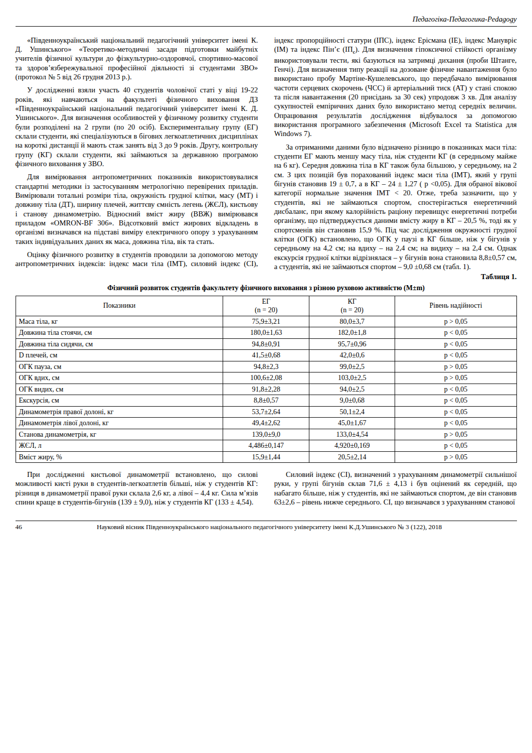Педагогіка-Педагогика-Pedagogy
«Південноукраїнський національний педагогічний університет імені К. Д. Ушинського» «Теоретико-методичні засади підготовки майбутніх учителів фізичної культури до фізкультурно-оздоровчої, спортивно-масової та здоров’язбережувальної професійної діяльності зі студентами ЗВО» (протокол № 5 від 26 грудня 2013 р.).
У дослідженні взяли участь 40 студентів чоловічої статі у віці 19-22 років, які навчаються на факультеті фізичного виховання ДЗ «Південноукраїнський національний педагогічний університет імені К. Д. Ушинського». Для визначення особливостей у фізичному розвитку студенти були розподілені на 2 групи (по 20 осіб). Експериментальну групу (ЕГ) склали студенти, які спеціалізуються в бігових легкоатлетичних дисциплінах на короткі дистанції й мають стаж занять від 3 до 9 років. Другу, контрольну групу (КГ) склали студенти, які займаються за державною програмою фізичного виховання у ЗВО.
Для вимірювання антропометричних показників використовувалися стандартні методики із застосуванням метрологічно перевірених приладів. Вимірювали тотальні розміри тіла, окружність грудної клітки, масу (МТ) і довжину тіла (ДТ), ширину плечей, життєву ємність легень (ЖЄЛ), кистьову і станову динамометрію. Відносний вміст жиру (ВВЖ) вимірювався приладом «OMRON-BF 306». Відсотковий вміст жирових відкладень в організмі визначався на підставі виміру електричного опору з урахуванням таких індивідуальних даних як маса, довжина тіла, вік та стать.
Оцінку фізичного розвитку в студентів проводили за допомогою методу антропометричних індексів: індекс маси тіла (ІМТ), силовий індекс (СІ), індекс пропорційності статури (ІПС), індекс Ерісмана (ІЕ), індекс Манувріє (ІМ) та індекс Пін’є (ІПє). Для визначення гіпоксичної стійкості організму використовували тести, які базуються на затримці дихання (проби Штанге, Генчі). Для визначення типу реакції на дозоване фізичне навантаження було використано пробу Мартіне-Кушелевського, що передбачало вимірювання частоти серцевих скорочень (ЧСС) й артеріальний тиск (АТ) у стані спокою та після навантаження (20 присідань за 30 сек) упродовж 3 хв. Для аналізу сукупностей емпіричних даних було використано метод середніх величин. Опрацювання результатів дослідження відбувалося за допомогою використання програмного забезпечення (Microsoft Excel та Statistica для Windows 7).
За отриманими даними було відзначено різницю в показниках маси тіла: студенти ЕГ мають меншу масу тіла, ніж студенти КГ (в середньому майже на 6 кг). Середня довжина тіла в КГ також була більшою, у середньому, на 2 см. З цих позицій був порахований індекс маси тіла (ІМТ), який у групі бігунів становив 19 ± 0,7, а в КГ – 24 ± 1,27 ( р <0,05). Для обраної вікової категорії нормальне значення ІМТ < 20. Отже, треба зазначити, що у студентів, які не займаються спортом, спостерігається енергетичний дисбаланс, при якому калорійність раціону перевищує енергетичні потреби організму, що підтверджується даними вмісту жиру в КГ – 20,5 %, тоді як у спортсменів він становив 15,9 %. Під час дослідження окружності грудної клітки (ОГК) встановлено, що ОГК у паузі в КГ більше, ніж у бігунів у середньому на 4,2 см; на вдиху – на 2,4 см; на видиху – на 2,4 см. Однак екскурсія грудної клітки відрізнялася – у бігунів вона становила 8,8±0,57 см, а студентів, які не займаються спортом – 9,0 ±0,68 см (табл. 1).
Таблиця 1.
Фізичний розвиток студентів факультету фізичного виховання з різною руховою активністю (M±m)
| Показники | ЕГ (n = 20) | КГ (n = 20) | Рівень надійності |
| --- | --- | --- | --- |
| Маса тіла, кг | 75,9±3,21 | 80,0±3,7 | p > 0,05 |
| Довжина тіла стоячи, см | 180,0±1,63 | 182,0±1,8 | p < 0,05 |
| Довжина тіла сидячи, см | 94,8±0,91 | 95,7±0,96 | p < 0,05 |
| D плечей, см | 41,5±0,68 | 42,0±0,6 | p < 0,05 |
| ОГК пауза, см | 94,8±2,3 | 99,0±2,5 | p > 0,05 |
| ОГК вдих, см | 100,6±2,08 | 103,0±2,5 | p > 0,05 |
| ОГК видих, см | 91,8±2,28 | 94,0±2,5 | p < 0,05 |
| Екскурсія, см | 8,8±0,57 | 9,0±0,68 | p < 0,05 |
| Динамометрія правої долоні, кг | 53,7±2,64 | 50,1±2,4 | p < 0,05 |
| Динамометрія лівої долоні, кг | 49,4±2,62 | 45,0±1,67 | p < 0,05 |
| Станова динамометрія, кг | 139,0±9,0 | 133,0±4,54 | p > 0,05 |
| ЖЄЛ, л | 4,486±0,147 | 4,920±0,169 | p < 0,05 |
| Вміст жиру, % | 15,9±1,44 | 20,5±2,14 | p > 0,05 |
При дослідженні кистьової динамометрії встановлено, що силові можливості кисті руки в студентів-легкоатлетів більші, ніж у студентів КГ: різниця в динамометрії правої руки склала 2,6 кг, а лівої – 4,4 кг. Сила м’язів спини краще в студентів-бігунів (139 ± 9,0), ніж у студентів КГ (133 ± 4,54).
Силовий індекс (СІ), визначений з урахуванням динамометрії сильнішої руки, у групі бігунів склав 71,6 ± 4,13 і був оцінений як середній, що набагато більше, ніж у студентів, які не займаються спортом, де він становив 63±2,6 – рівень нижче середнього. СІ, що визначався з урахуванням станової
46 Науковий вісник Південноукраїнського національного педагогічного університету імені К.Д.Ушинського № 3 (122), 2018